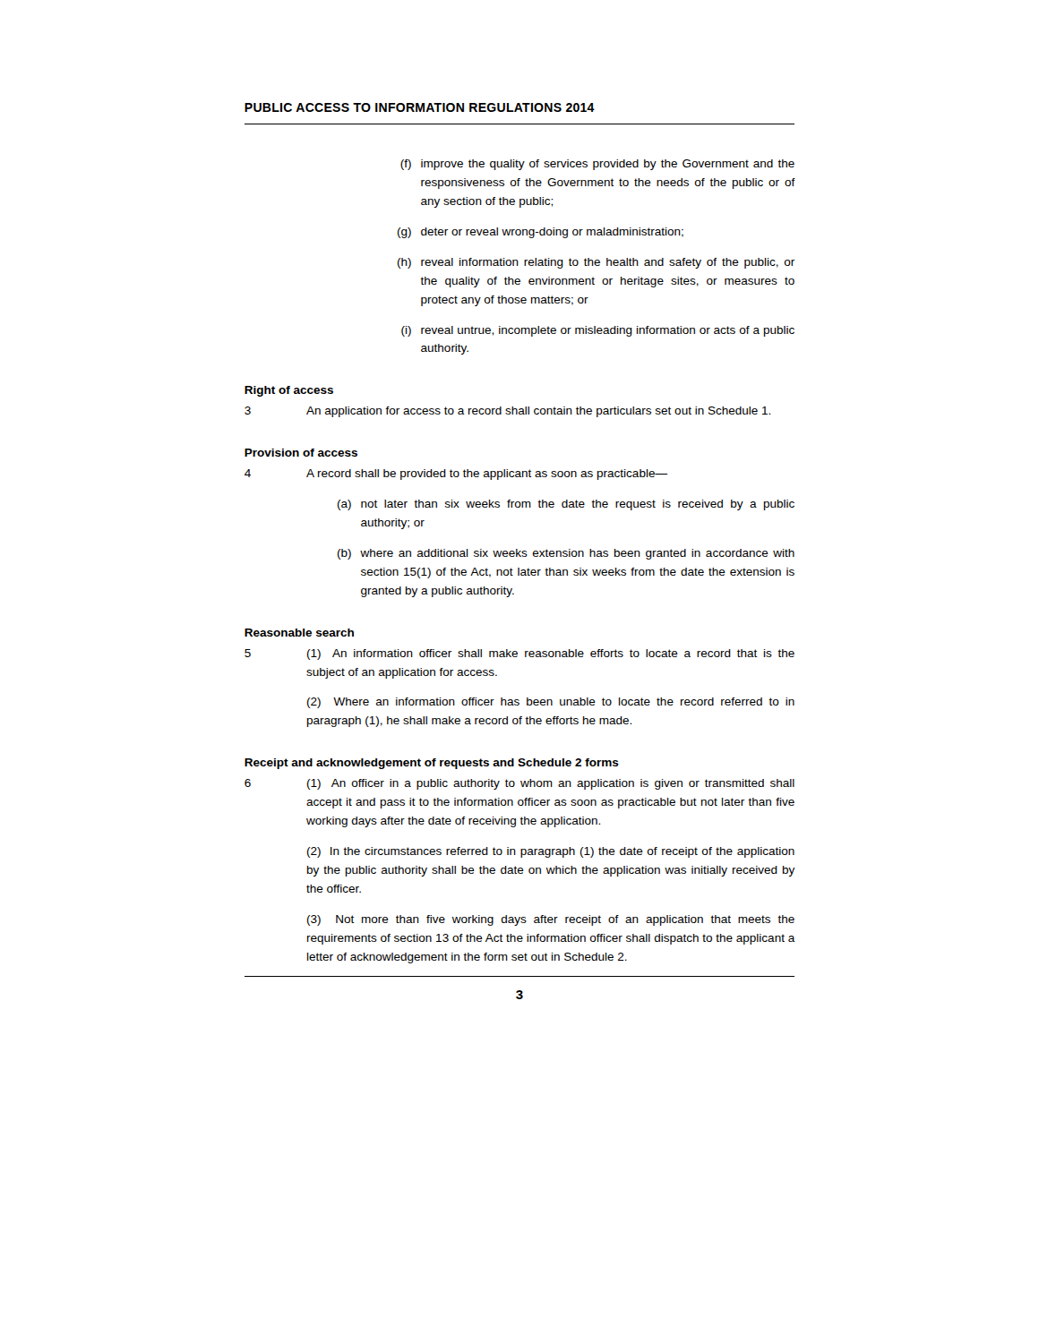PUBLIC ACCESS TO INFORMATION REGULATIONS 2014
(f) improve the quality of services provided by the Government and the responsiveness of the Government to the needs of the public or of any section of the public;
(g) deter or reveal wrong-doing or maladministration;
(h) reveal information relating to the health and safety of the public, or the quality of the environment or heritage sites, or measures to protect any of those matters; or
(i) reveal untrue, incomplete or misleading information or acts of a public authority.
Right of access
3 An application for access to a record shall contain the particulars set out in Schedule 1.
Provision of access
4 A record shall be provided to the applicant as soon as practicable—
(a) not later than six weeks from the date the request is received by a public authority; or
(b) where an additional six weeks extension has been granted in accordance with section 15(1) of the Act, not later than six weeks from the date the extension is granted by a public authority.
Reasonable search
5 (1) An information officer shall make reasonable efforts to locate a record that is the subject of an application for access.
(2) Where an information officer has been unable to locate the record referred to in paragraph (1), he shall make a record of the efforts he made.
Receipt and acknowledgement of requests and Schedule 2 forms
6 (1) An officer in a public authority to whom an application is given or transmitted shall accept it and pass it to the information officer as soon as practicable but not later than five working days after the date of receiving the application.
(2) In the circumstances referred to in paragraph (1) the date of receipt of the application by the public authority shall be the date on which the application was initially received by the officer.
(3) Not more than five working days after receipt of an application that meets the requirements of section 13 of the Act the information officer shall dispatch to the applicant a letter of acknowledgement in the form set out in Schedule 2.
3